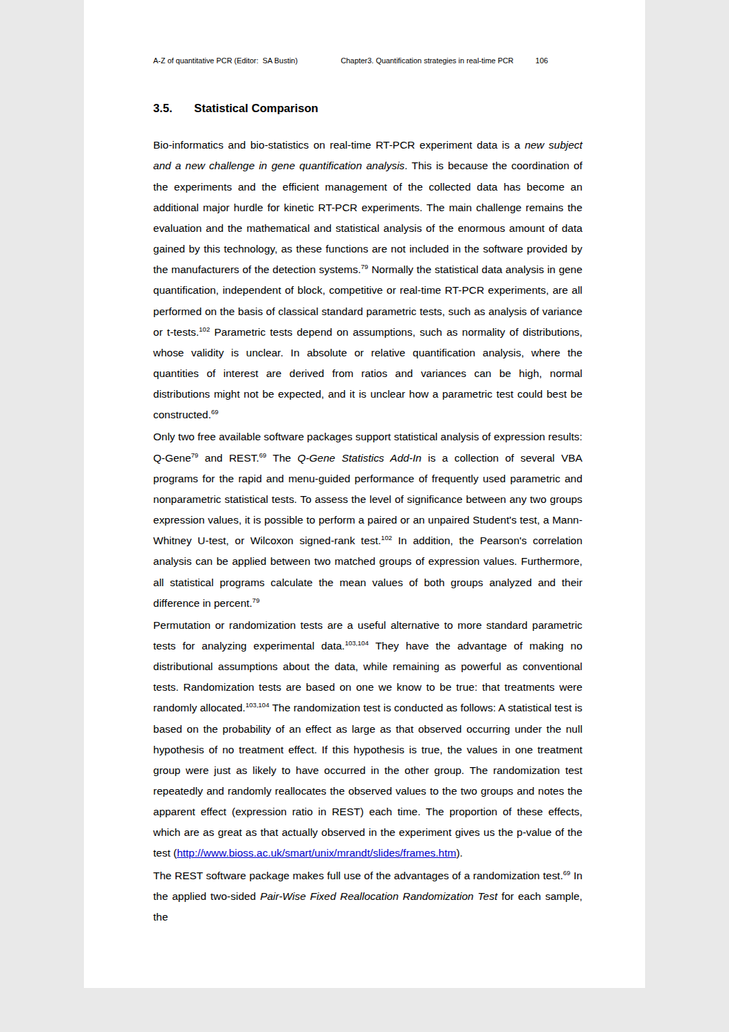A-Z of quantitative PCR (Editor: SA Bustin) Chapter3. Quantification strategies in real-time PCR 106
3.5. Statistical Comparison
Bio-informatics and bio-statistics on real-time RT-PCR experiment data is a new subject and a new challenge in gene quantification analysis. This is because the coordination of the experiments and the efficient management of the collected data has become an additional major hurdle for kinetic RT-PCR experiments. The main challenge remains the evaluation and the mathematical and statistical analysis of the enormous amount of data gained by this technology, as these functions are not included in the software provided by the manufacturers of the detection systems.79 Normally the statistical data analysis in gene quantification, independent of block, competitive or real-time RT-PCR experiments, are all performed on the basis of classical standard parametric tests, such as analysis of variance or t-tests.102 Parametric tests depend on assumptions, such as normality of distributions, whose validity is unclear. In absolute or relative quantification analysis, where the quantities of interest are derived from ratios and variances can be high, normal distributions might not be expected, and it is unclear how a parametric test could best be constructed.69
Only two free available software packages support statistical analysis of expression results: Q-Gene79 and REST.69 The Q-Gene Statistics Add-In is a collection of several VBA programs for the rapid and menu-guided performance of frequently used parametric and nonparametric statistical tests. To assess the level of significance between any two groups expression values, it is possible to perform a paired or an unpaired Student's test, a Mann-Whitney U-test, or Wilcoxon signed-rank test.102 In addition, the Pearson's correlation analysis can be applied between two matched groups of expression values. Furthermore, all statistical programs calculate the mean values of both groups analyzed and their difference in percent.79
Permutation or randomization tests are a useful alternative to more standard parametric tests for analyzing experimental data.103,104 They have the advantage of making no distributional assumptions about the data, while remaining as powerful as conventional tests. Randomization tests are based on one we know to be true: that treatments were randomly allocated.103,104 The randomization test is conducted as follows: A statistical test is based on the probability of an effect as large as that observed occurring under the null hypothesis of no treatment effect. If this hypothesis is true, the values in one treatment group were just as likely to have occurred in the other group. The randomization test repeatedly and randomly reallocates the observed values to the two groups and notes the apparent effect (expression ratio in REST) each time. The proportion of these effects, which are as great as that actually observed in the experiment gives us the p-value of the test (http://www.bioss.ac.uk/smart/unix/mrandt/slides/frames.htm).
The REST software package makes full use of the advantages of a randomization test.69 In the applied two-sided Pair-Wise Fixed Reallocation Randomization Test for each sample, the